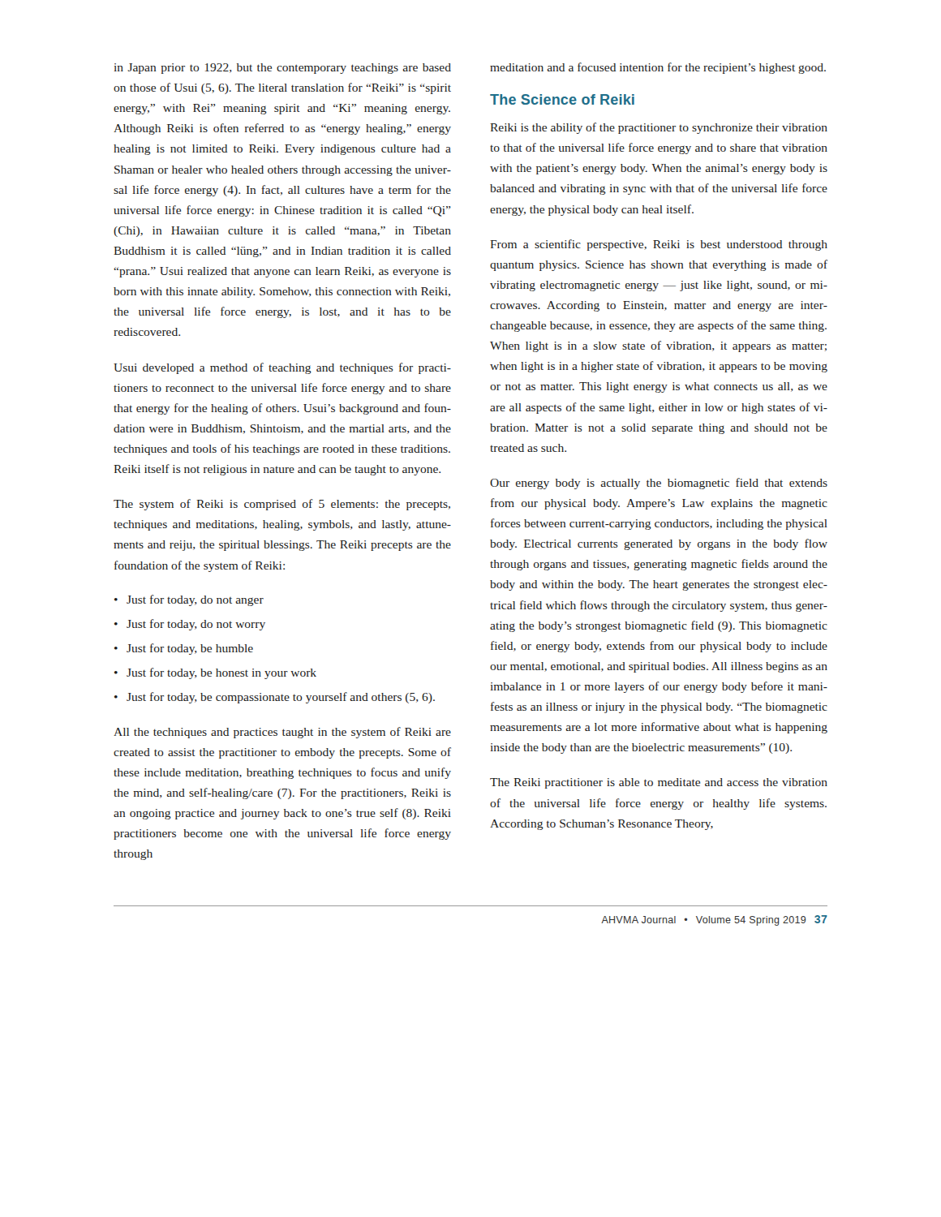in Japan prior to 1922, but the contemporary teachings are based on those of Usui (5, 6). The literal translation for “Reiki” is “spirit energy,” with Rei” meaning spirit and “Ki” meaning energy. Although Reiki is often referred to as “energy healing,” energy healing is not limited to Reiki. Every indigenous culture had a Shaman or healer who healed others through accessing the universal life force energy (4). In fact, all cultures have a term for the universal life force energy: in Chinese tradition it is called “Qi” (Chi), in Hawaiian culture it is called “mana,” in Tibetan Buddhism it is called “lüng,” and in Indian tradition it is called “prana.” Usui realized that anyone can learn Reiki, as everyone is born with this innate ability. Somehow, this connection with Reiki, the universal life force energy, is lost, and it has to be rediscovered.
Usui developed a method of teaching and techniques for practitioners to reconnect to the universal life force energy and to share that energy for the healing of others. Usui’s background and foundation were in Buddhism, Shintoism, and the martial arts, and the techniques and tools of his teachings are rooted in these traditions. Reiki itself is not religious in nature and can be taught to anyone.
The system of Reiki is comprised of 5 elements: the precepts, techniques and meditations, healing, symbols, and lastly, attunements and reiju, the spiritual blessings. The Reiki precepts are the foundation of the system of Reiki:
Just for today, do not anger
Just for today, do not worry
Just for today, be humble
Just for today, be honest in your work
Just for today, be compassionate to yourself and others (5, 6).
All the techniques and practices taught in the system of Reiki are created to assist the practitioner to embody the precepts. Some of these include meditation, breathing techniques to focus and unify the mind, and self-healing/care (7). For the practitioners, Reiki is an ongoing practice and journey back to one’s true self (8). Reiki practitioners become one with the universal life force energy through
meditation and a focused intention for the recipient’s highest good.
The Science of Reiki
Reiki is the ability of the practitioner to synchronize their vibration to that of the universal life force energy and to share that vibration with the patient’s energy body. When the animal’s energy body is balanced and vibrating in sync with that of the universal life force energy, the physical body can heal itself.
From a scientific perspective, Reiki is best understood through quantum physics. Science has shown that everything is made of vibrating electromagnetic energy — just like light, sound, or microwaves. According to Einstein, matter and energy are interchangeable because, in essence, they are aspects of the same thing. When light is in a slow state of vibration, it appears as matter; when light is in a higher state of vibration, it appears to be moving or not as matter. This light energy is what connects us all, as we are all aspects of the same light, either in low or high states of vibration. Matter is not a solid separate thing and should not be treated as such.
Our energy body is actually the biomagnetic field that extends from our physical body. Ampere’s Law explains the magnetic forces between current-carrying conductors, including the physical body. Electrical currents generated by organs in the body flow through organs and tissues, generating magnetic fields around the body and within the body. The heart generates the strongest electrical field which flows through the circulatory system, thus generating the body’s strongest biomagnetic field (9). This biomagnetic field, or energy body, extends from our physical body to include our mental, emotional, and spiritual bodies. All illness begins as an imbalance in 1 or more layers of our energy body before it manifests as an illness or injury in the physical body. “The biomagnetic measurements are a lot more informative about what is happening inside the body than are the bioelectric measurements” (10).
The Reiki practitioner is able to meditate and access the vibration of the universal life force energy or healthy life systems. According to Schuman’s Resonance Theory,
AHVMA Journal • Volume 54 Spring 2019 37